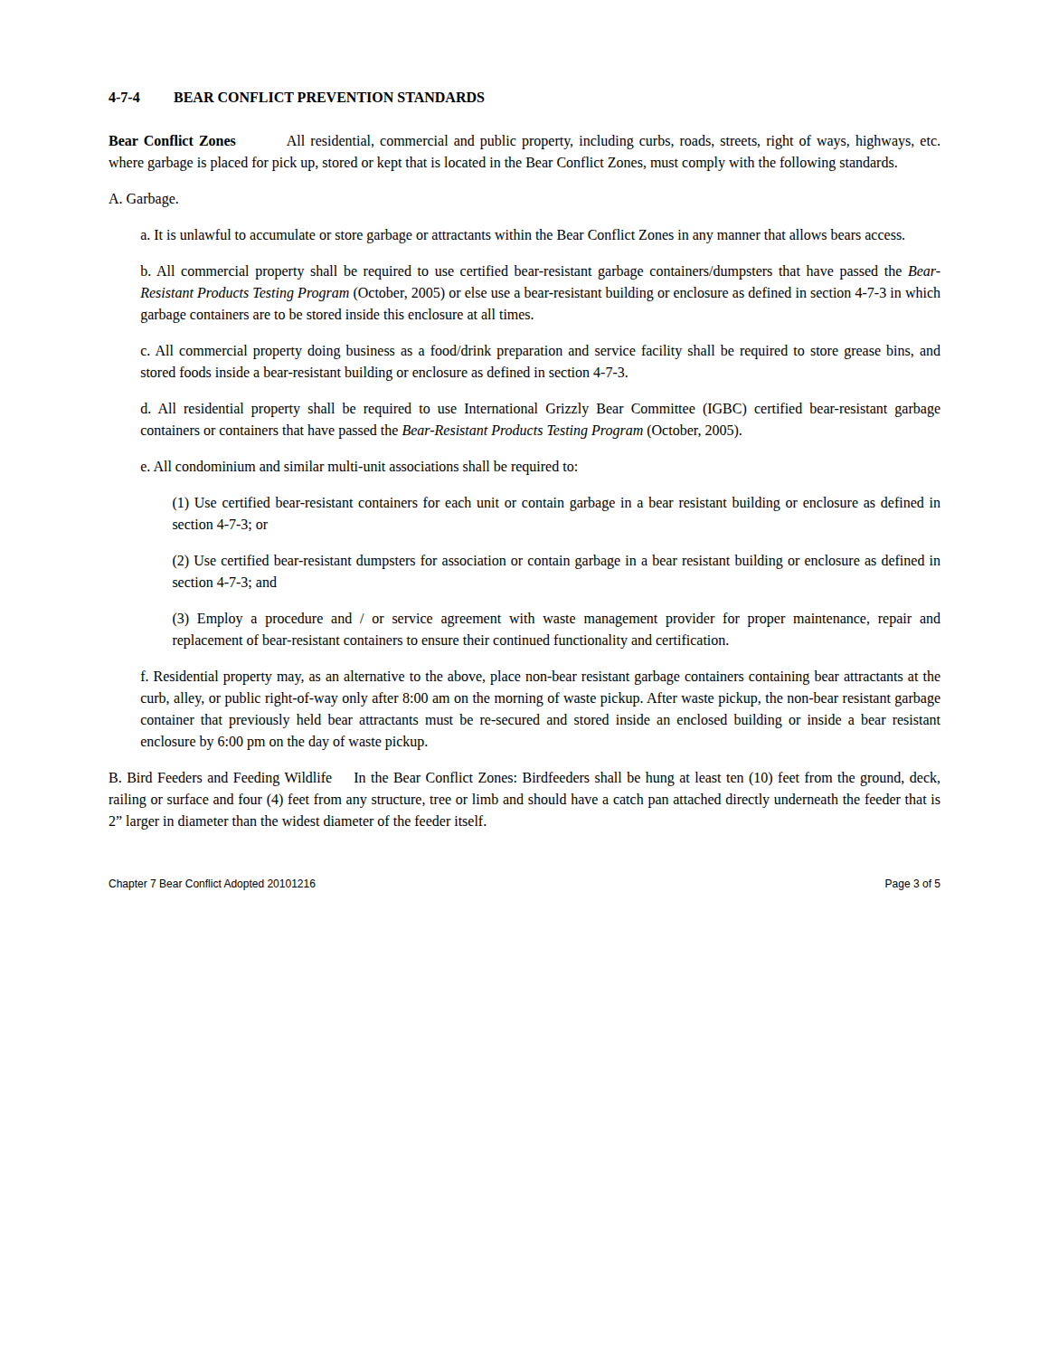4-7-4 BEAR CONFLICT PREVENTION STANDARDS
Bear Conflict Zones All residential, commercial and public property, including curbs, roads, streets, right of ways, highways, etc. where garbage is placed for pick up, stored or kept that is located in the Bear Conflict Zones, must comply with the following standards.
A. Garbage.
a. It is unlawful to accumulate or store garbage or attractants within the Bear Conflict Zones in any manner that allows bears access.
b. All commercial property shall be required to use certified bear-resistant garbage containers/dumpsters that have passed the Bear-Resistant Products Testing Program (October, 2005) or else use a bear-resistant building or enclosure as defined in section 4-7-3 in which garbage containers are to be stored inside this enclosure at all times.
c. All commercial property doing business as a food/drink preparation and service facility shall be required to store grease bins, and stored foods inside a bear-resistant building or enclosure as defined in section 4-7-3.
d. All residential property shall be required to use International Grizzly Bear Committee (IGBC) certified bear-resistant garbage containers or containers that have passed the Bear-Resistant Products Testing Program (October, 2005).
e. All condominium and similar multi-unit associations shall be required to:
(1) Use certified bear-resistant containers for each unit or contain garbage in a bear resistant building or enclosure as defined in section 4-7-3; or
(2) Use certified bear-resistant dumpsters for association or contain garbage in a bear resistant building or enclosure as defined in section 4-7-3; and
(3) Employ a procedure and / or service agreement with waste management provider for proper maintenance, repair and replacement of bear-resistant containers to ensure their continued functionality and certification.
f. Residential property may, as an alternative to the above, place non-bear resistant garbage containers containing bear attractants at the curb, alley, or public right-of-way only after 8:00 am on the morning of waste pickup. After waste pickup, the non-bear resistant garbage container that previously held bear attractants must be re-secured and stored inside an enclosed building or inside a bear resistant enclosure by 6:00 pm on the day of waste pickup.
B. Bird Feeders and Feeding Wildlife In the Bear Conflict Zones: Birdfeeders shall be hung at least ten (10) feet from the ground, deck, railing or surface and four (4) feet from any structure, tree or limb and should have a catch pan attached directly underneath the feeder that is 2” larger in diameter than the widest diameter of the feeder itself.
Chapter 7 Bear Conflict Adopted 20101216 Page 3 of 5